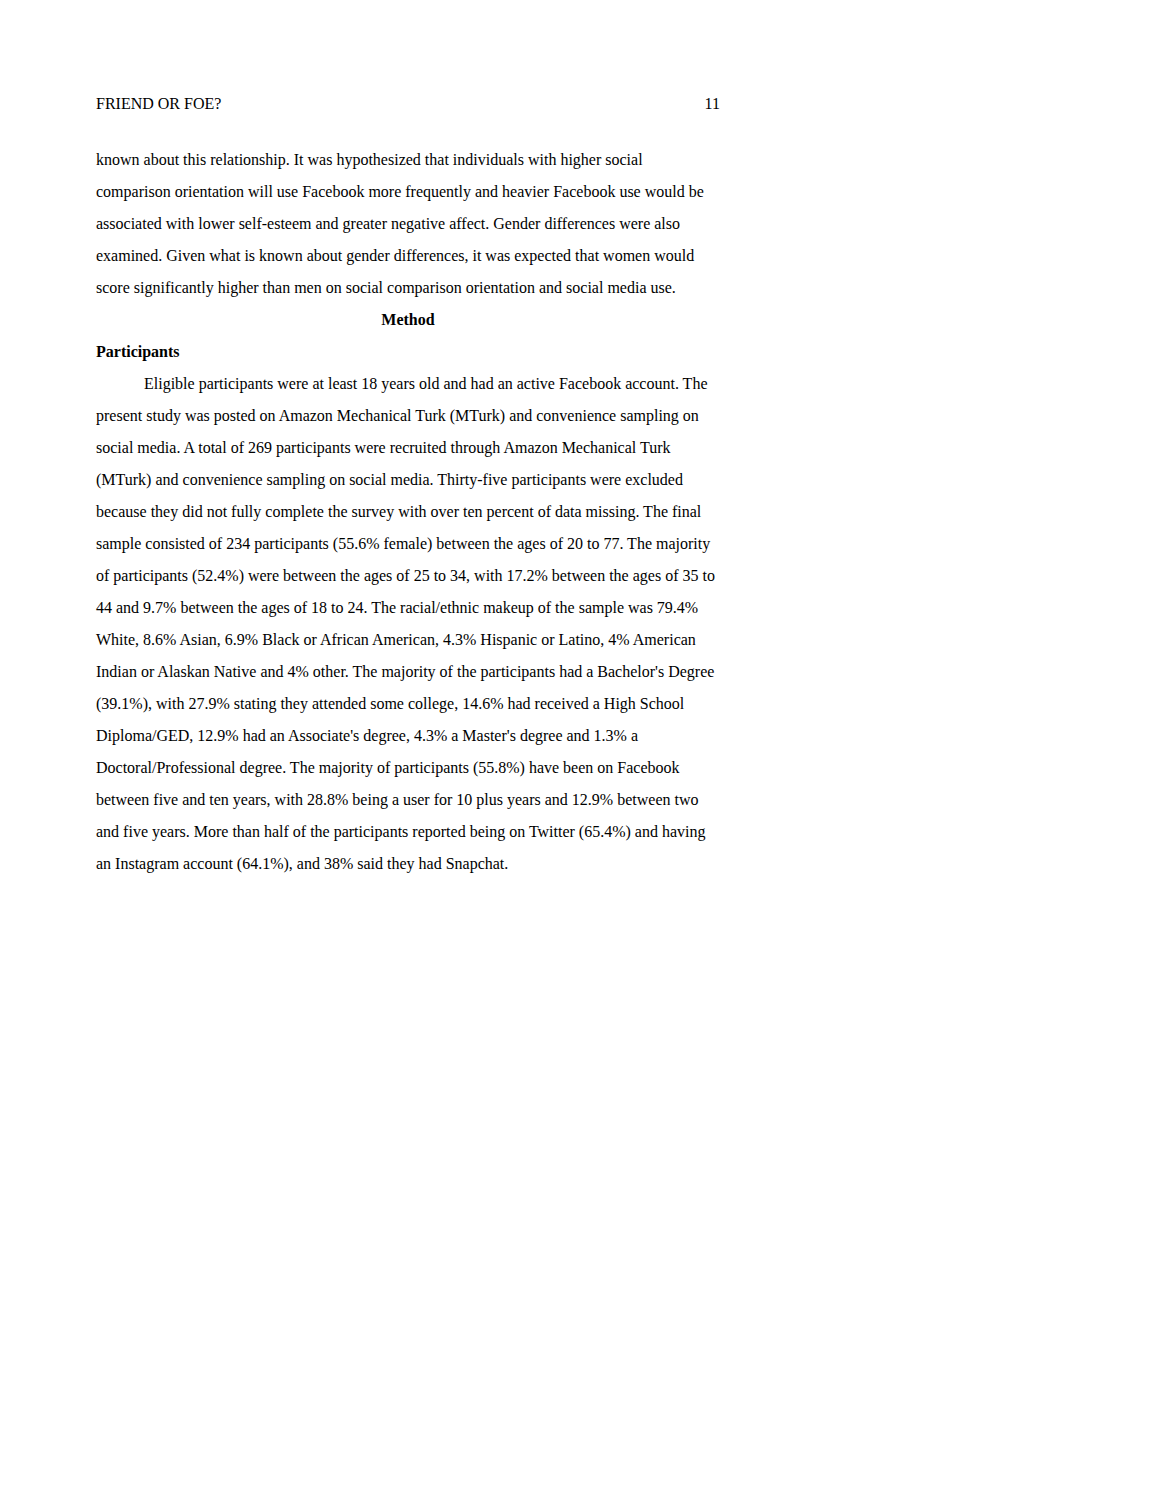Friend or Foe? 11
known about this relationship. It was hypothesized that individuals with higher social comparison orientation will use Facebook more frequently and heavier Facebook use would be associated with lower self-esteem and greater negative affect. Gender differences were also examined. Given what is known about gender differences, it was expected that women would score significantly higher than men on social comparison orientation and social media use.
Method
Participants
Eligible participants were at least 18 years old and had an active Facebook account. The present study was posted on Amazon Mechanical Turk (MTurk) and convenience sampling on social media. A total of 269 participants were recruited through Amazon Mechanical Turk (MTurk) and convenience sampling on social media. Thirty-five participants were excluded because they did not fully complete the survey with over ten percent of data missing. The final sample consisted of 234 participants (55.6% female) between the ages of 20 to 77. The majority of participants (52.4%) were between the ages of 25 to 34, with 17.2% between the ages of 35 to 44 and 9.7% between the ages of 18 to 24. The racial/ethnic makeup of the sample was 79.4% White, 8.6% Asian, 6.9% Black or African American, 4.3% Hispanic or Latino, 4% American Indian or Alaskan Native and 4% other. The majority of the participants had a Bachelor's Degree (39.1%), with 27.9% stating they attended some college, 14.6% had received a High School Diploma/GED, 12.9% had an Associate's degree, 4.3% a Master's degree and 1.3% a Doctoral/Professional degree. The majority of participants (55.8%) have been on Facebook between five and ten years, with 28.8% being a user for 10 plus years and 12.9% between two and five years. More than half of the participants reported being on Twitter (65.4%) and having an Instagram account (64.1%), and 38% said they had Snapchat.